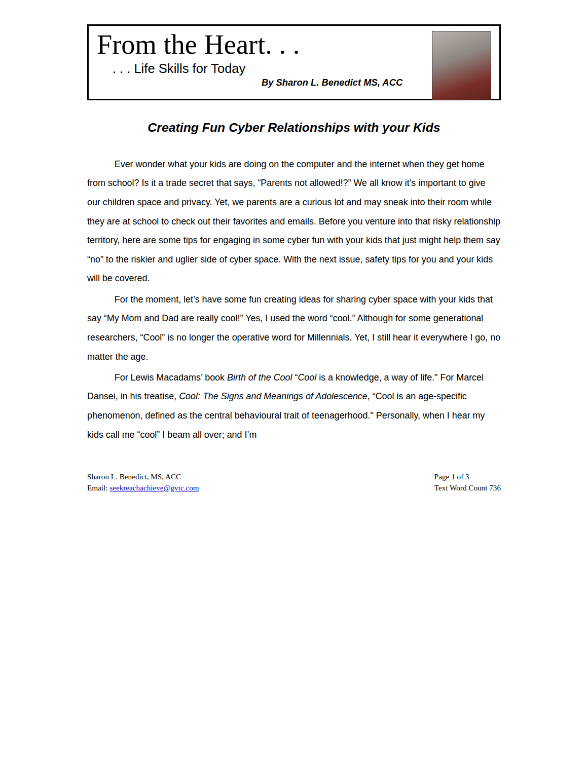From the Heart. . .
. . . Life Skills for Today
By Sharon L. Benedict MS, ACC
Creating Fun Cyber Relationships with your Kids
Ever wonder what your kids are doing on the computer and the internet when they get home from school? Is it a trade secret that says, “Parents not allowed!?” We all know it’s important to give our children space and privacy. Yet, we parents are a curious lot and may sneak into their room while they are at school to check out their favorites and emails. Before you venture into that risky relationship territory, here are some tips for engaging in some cyber fun with your kids that just might help them say “no” to the riskier and uglier side of cyber space. With the next issue, safety tips for you and your kids will be covered.
For the moment, let’s have some fun creating ideas for sharing cyber space with your kids that say “My Mom and Dad are really cool!” Yes, I used the word “cool.” Although for some generational researchers, “Cool” is no longer the operative word for Millennials. Yet, I still hear it everywhere I go, no matter the age.
For Lewis Macadams’ book Birth of the Cool “Cool is a knowledge, a way of life." For Marcel Dansei, in his treatise, Cool: The Signs and Meanings of Adolescence, “Cool is an age-specific phenomenon, defined as the central behavioural trait of teenagerhood." Personally, when I hear my kids call me “cool” I beam all over; and I’m
Sharon L. Benedict, MS, ACC
Email: seekreachachieve@gvtc.com
Page 1 of 3
Text Word Count 736